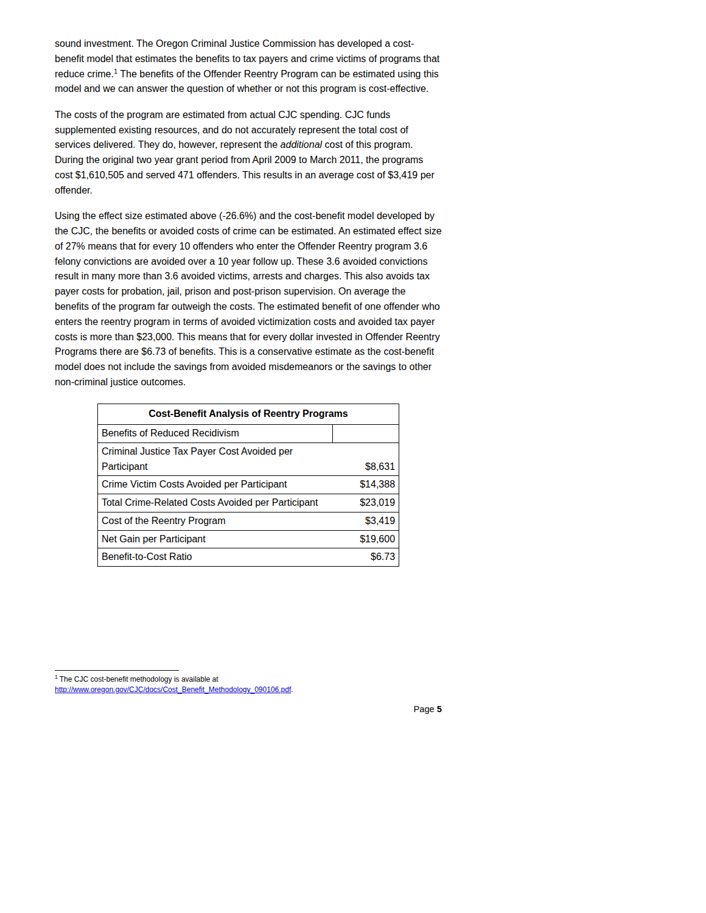sound investment. The Oregon Criminal Justice Commission has developed a cost-benefit model that estimates the benefits to tax payers and crime victims of programs that reduce crime.1 The benefits of the Offender Reentry Program can be estimated using this model and we can answer the question of whether or not this program is cost-effective.
The costs of the program are estimated from actual CJC spending. CJC funds supplemented existing resources, and do not accurately represent the total cost of services delivered. They do, however, represent the additional cost of this program. During the original two year grant period from April 2009 to March 2011, the programs cost $1,610,505 and served 471 offenders. This results in an average cost of $3,419 per offender.
Using the effect size estimated above (-26.6%) and the cost-benefit model developed by the CJC, the benefits or avoided costs of crime can be estimated. An estimated effect size of 27% means that for every 10 offenders who enter the Offender Reentry program 3.6 felony convictions are avoided over a 10 year follow up. These 3.6 avoided convictions result in many more than 3.6 avoided victims, arrests and charges. This also avoids tax payer costs for probation, jail, prison and post-prison supervision. On average the benefits of the program far outweigh the costs. The estimated benefit of one offender who enters the reentry program in terms of avoided victimization costs and avoided tax payer costs is more than $23,000. This means that for every dollar invested in Offender Reentry Programs there are $6.73 of benefits. This is a conservative estimate as the cost-benefit model does not include the savings from avoided misdemeanors or the savings to other non-criminal justice outcomes.
Cost-Benefit Analysis of Reentry Programs
| Benefits of Reduced Recidivism | |
| Criminal Justice Tax Payer Cost Avoided per Participant | $8,631 |
| Crime Victim Costs Avoided per Participant | $14,388 |
| Total Crime-Related Costs Avoided per Participant | $23,019 |
| Cost of the Reentry Program | $3,419 |
| Net Gain per Participant | $19,600 |
| Benefit-to-Cost Ratio | $6.73 |
1 The CJC cost-benefit methodology is available at http://www.oregon.gov/CJC/docs/Cost_Benefit_Methodology_090106.pdf.
Page 5